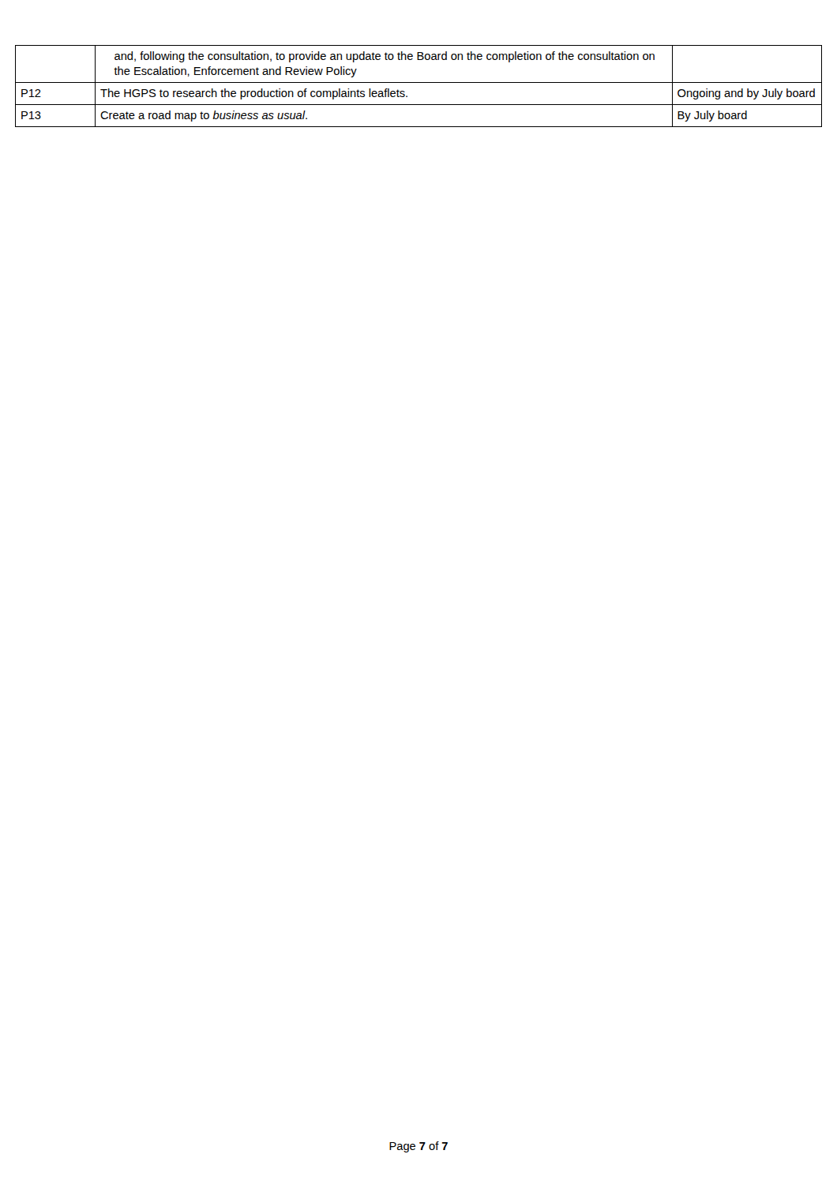| | and, following the consultation, to provide an update to the Board on the completion of the consultation on the Escalation, Enforcement and Review Policy | |
| P12 | The HGPS to research the production of complaints leaflets. | Ongoing and by July board |
| P13 | Create a road map to business as usual . | By July board |
Page 7 of 7